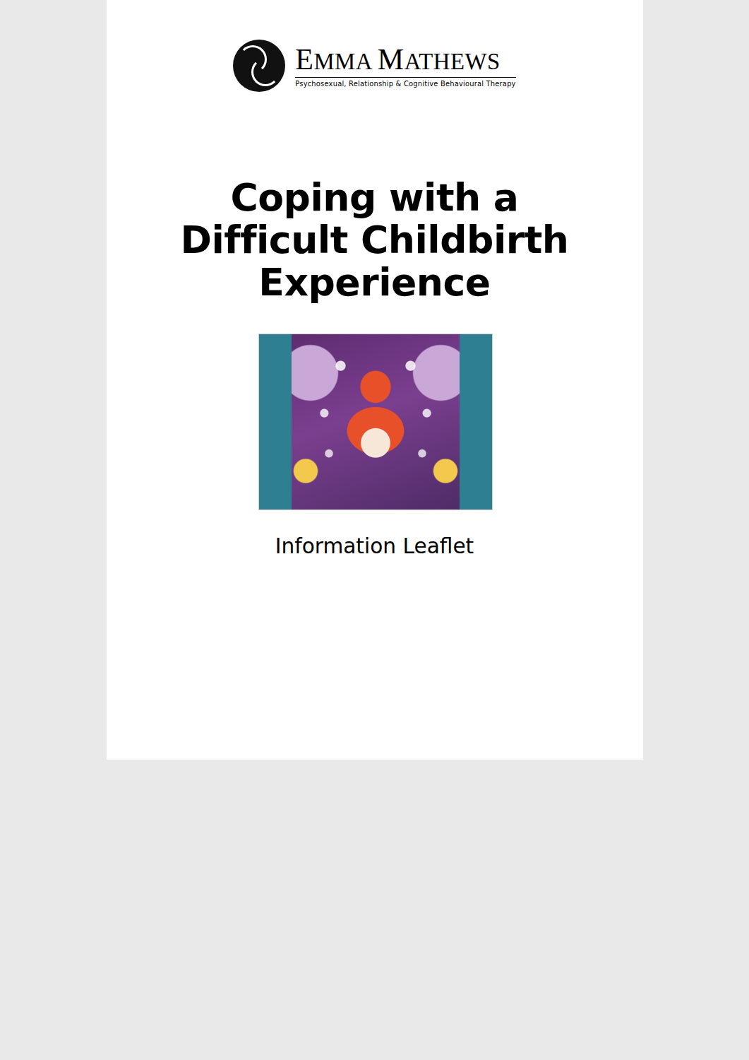Emma Mathews
Psychosexual, Relationship & Cognitive Behavioural Therapy
Coping with a Difficult Childbirth Experience
Illustration of a pregnant figure surrounded by supporting hands, flowers and stars.
Information Leaflet